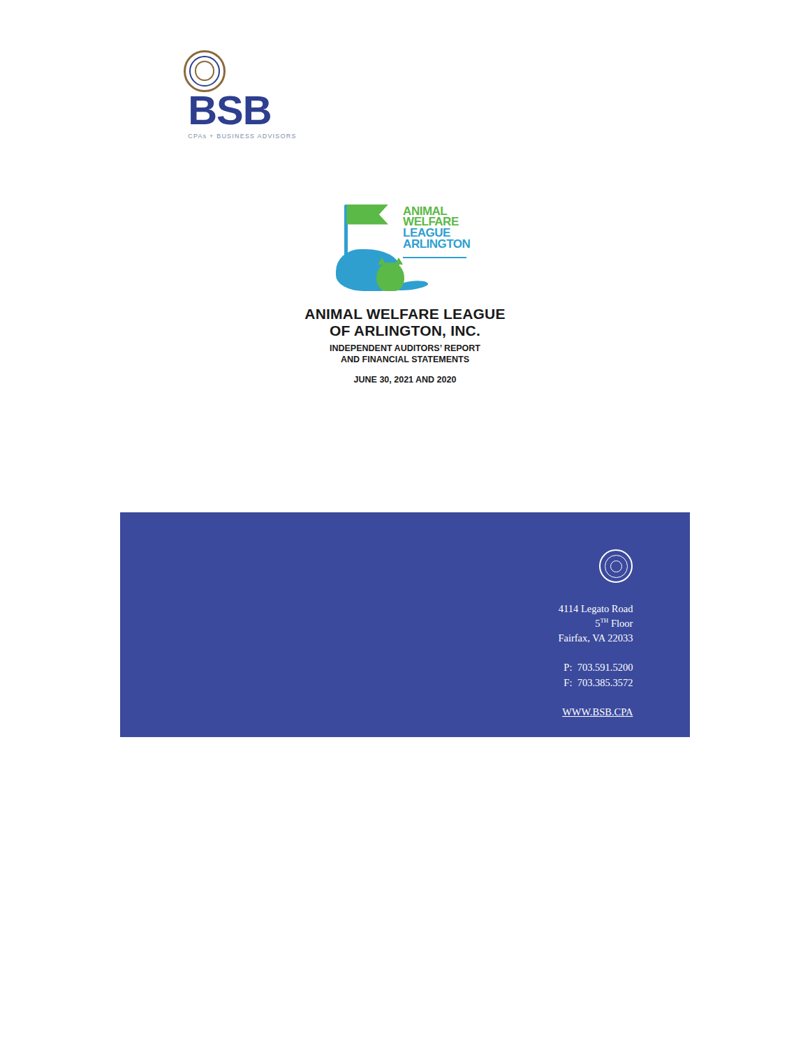BSB CPAs + BUSINESS ADVISORS
ANIMAL WELFARE LEAGUE ARLINGTON
ANIMAL WELFARE LEAGUE
OF ARLINGTON, INC.
INDEPENDENT AUDITORS’ REPORT
AND FINANCIAL STATEMENTS
JUNE 30, 2021 AND 2020
4114 Legato Road
5TH Floor
Fairfax, VA 22033
P: 703.591.5200
F: 703.385.3572
WWW.BSB.CPA